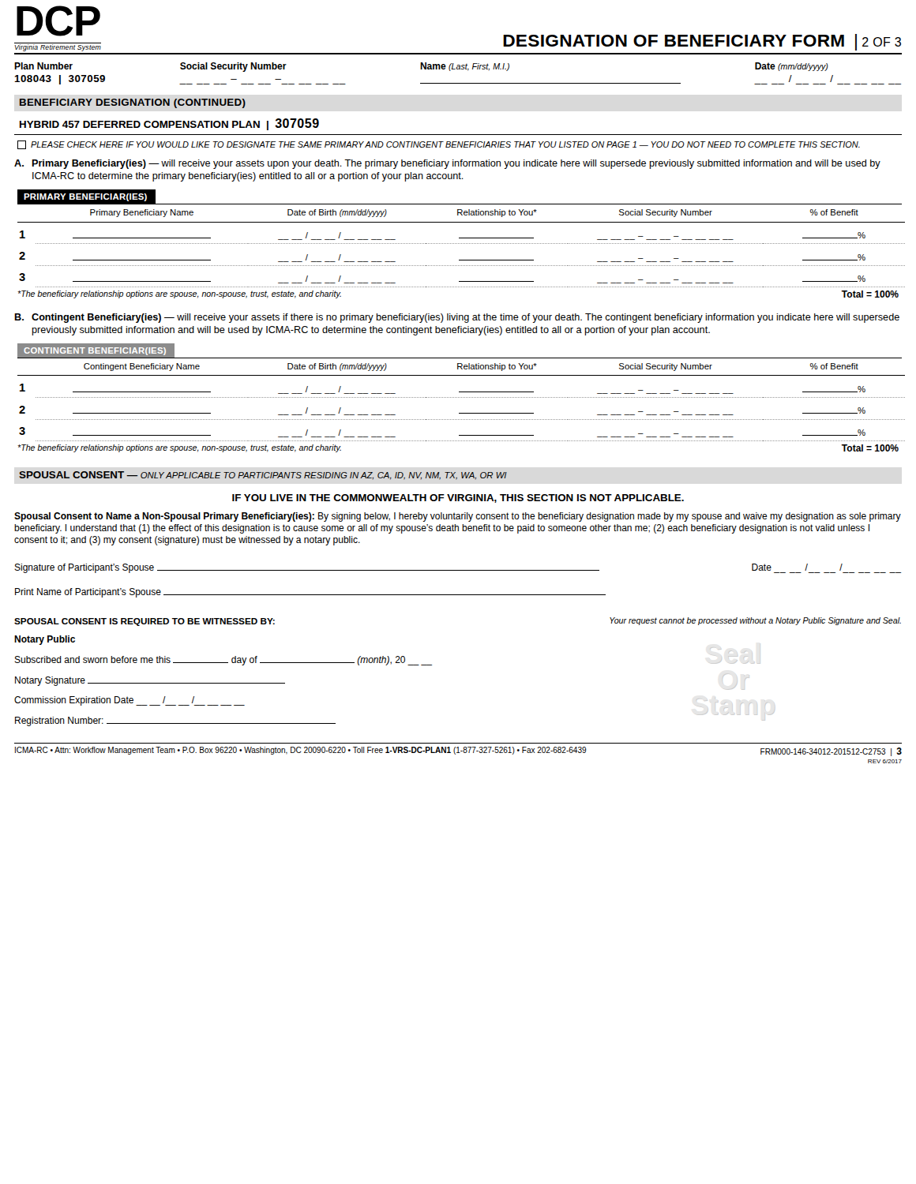DCP
Virginia Retirement System
DESIGNATION OF BENEFICIARY FORM |2 OF 3
Plan Number
108043 | 307059
Social Security Number
__ __ __ – __ __ –__ __ __ __
Name (Last, First, M.I.)
Date (mm/dd/yyyy)
__ __ / __ __ / __ __ __ __
BENEFICIARY DESIGNATION (CONTINUED)
HYBRID 457 DEFERRED COMPENSATION PLAN | 307059
PLEASE CHECK HERE IF YOU WOULD LIKE TO DESIGNATE THE SAME PRIMARY AND CONTINGENT BENEFICIARIES THAT YOU LISTED ON PAGE 1 — YOU DO NOT NEED TO COMPLETE THIS SECTION.
A.
Primary Beneficiary(ies) — will receive your assets upon your death. The primary beneficiary information you indicate here will supersede previously submitted information and will be used by ICMA-RC to determine the primary beneficiary(ies) entitled to all or a portion of your plan account.
PRIMARY BENEFICIAR(IES)
| | Primary Beneficiary Name | Date of Birth (mm/dd/yyyy) | Relationship to You* | Social Security Number | % of Benefit |
| --- | --- | --- | --- | --- | --- |
| 1 | | __ __ / __ __ / __ __ __ __ | | __ __ __ – __ __ – __ __ __ __ | % |
| 2 | | __ __ / __ __ / __ __ __ __ | | __ __ __ – __ __ – __ __ __ __ | % |
| 3 | | __ __ / __ __ / __ __ __ __ | | __ __ __ – __ __ – __ __ __ __ | % |
*The beneficiary relationship options are spouse, non-spouse, trust, estate, and charity.
Total = 100%
B.
Contingent Beneficiary(ies) — will receive your assets if there is no primary beneficiary(ies) living at the time of your death. The contingent beneficiary information you indicate here will supersede previously submitted information and will be used by ICMA-RC to determine the contingent beneficiary(ies) entitled to all or a portion of your plan account.
CONTINGENT BENEFICIAR(IES)
| | Contingent Beneficiary Name | Date of Birth (mm/dd/yyyy) | Relationship to You* | Social Security Number | % of Benefit |
| --- | --- | --- | --- | --- | --- |
| 1 | | __ __ / __ __ / __ __ __ __ | | __ __ __ – __ __ – __ __ __ __ | % |
| 2 | | __ __ / __ __ / __ __ __ __ | | __ __ __ – __ __ – __ __ __ __ | % |
| 3 | | __ __ / __ __ / __ __ __ __ | | __ __ __ – __ __ – __ __ __ __ | % |
*The beneficiary relationship options are spouse, non-spouse, trust, estate, and charity.
Total = 100%
SPOUSAL CONSENT — ONLY APPLICABLE TO PARTICIPANTS RESIDING IN AZ, CA, ID, NV, NM, TX, WA, OR WI
IF YOU LIVE IN THE COMMONWEALTH OF VIRGINIA, THIS SECTION IS NOT APPLICABLE.
Spousal Consent to Name a Non-Spousal Primary Beneficiary(ies): By signing below, I hereby voluntarily consent to the beneficiary designation made by my spouse and waive my designation as sole primary beneficiary. I understand that (1) the effect of this designation is to cause some or all of my spouse’s death benefit to be paid to someone other than me; (2) each beneficiary designation is not valid unless I consent to it; and (3) my consent (signature) must be witnessed by a notary public.
Signature of Participant’s Spouse
Date __ __ /__ __ /__ __ __ __
Print Name of Participant’s Spouse
SPOUSAL CONSENT IS REQUIRED TO BE WITNESSED BY:
Notary Public
Subscribed and sworn before me this day of (month), 20 __ __
Notary Signature
Commission Expiration Date __ __ /__ __ /__ __ __ __
Registration Number:
Your request cannot be processed without a Notary Public Signature and Seal.
Seal
Or
Stamp
ICMA-RC • Attn: Workflow Management Team • P.O. Box 96220 • Washington, DC 20090-6220 • Toll Free 1-VRS-DC-PLAN1 (1-877-327-5261) • Fax 202-682-6439
FRM000-146-34012-201512-C2753 | 3
REV 6/2017